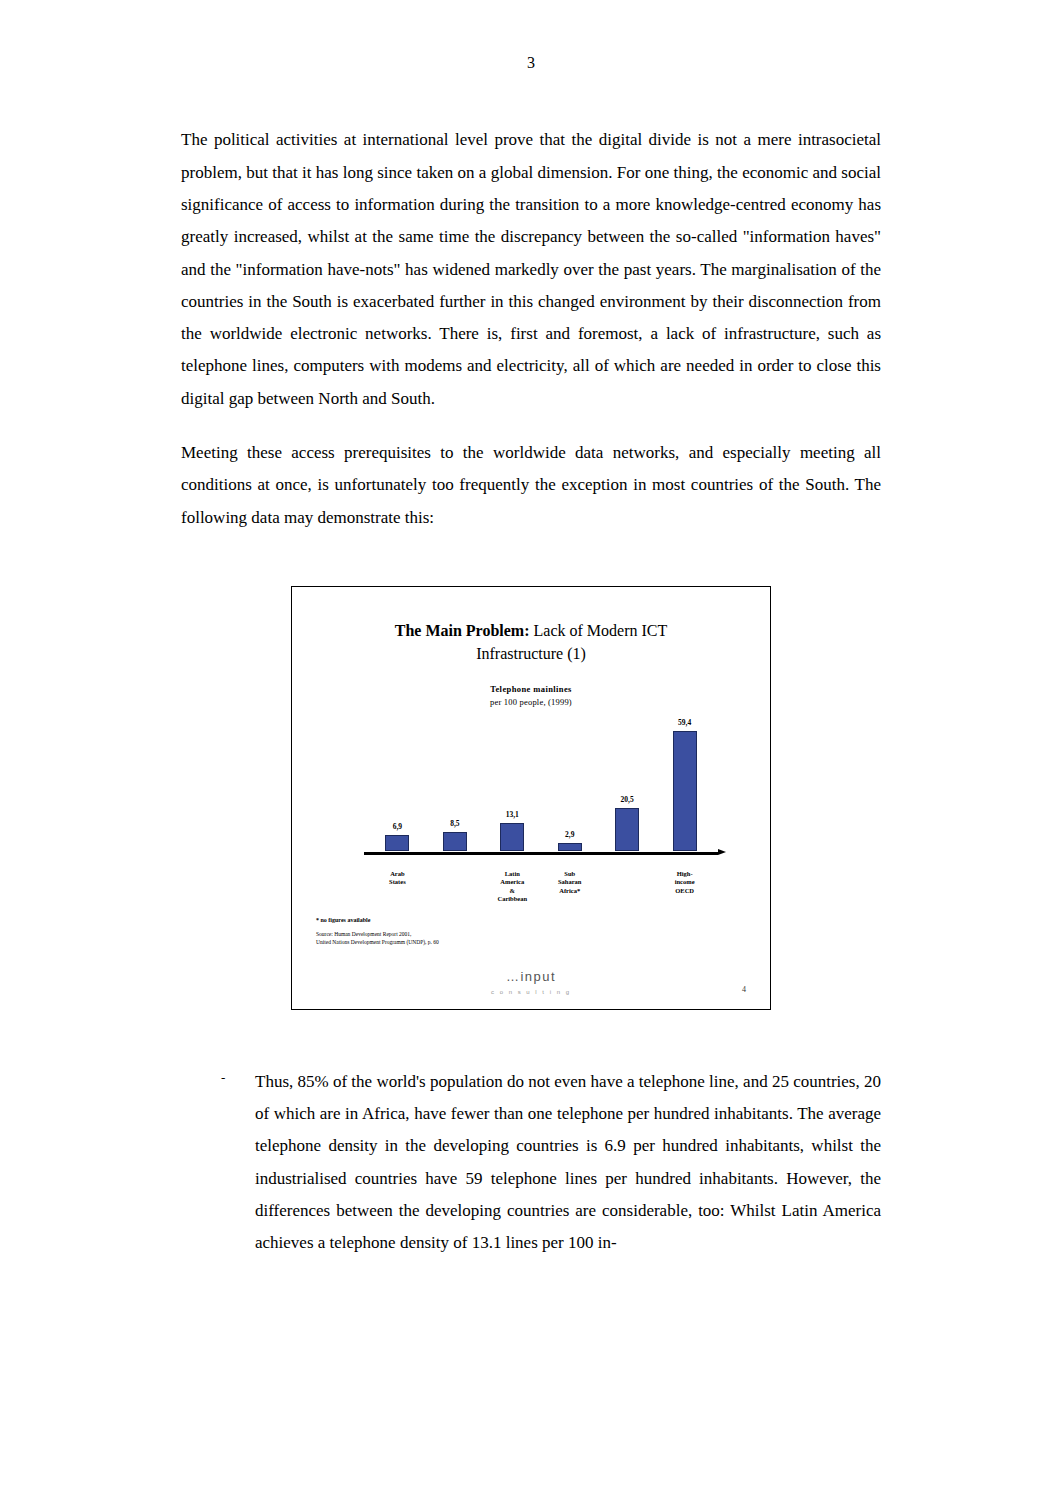3
The political activities at international level prove that the digital divide is not a mere intrasocietal problem, but that it has long since taken on a global dimension. For one thing, the economic and social significance of access to information during the transition to a more knowledge-centred economy has greatly increased, whilst at the same time the discrepancy between the so-called "information haves" and the "information have-nots" has widened markedly over the past years. The marginalisation of the countries in the South is exacerbated further in this changed environment by their disconnection from the worldwide electronic networks. There is, first and foremost, a lack of infrastructure, such as telephone lines, computers with modems and electricity, all of which are needed in order to close this digital gap between North and South.
Meeting these access prerequisites to the worldwide data networks, and especially meeting all conditions at once, is unfortunately too frequently the exception in most countries of the South. The following data may demonstrate this:
The Main Problem: Lack of Modern ICT
Infrastructure (1)
Telephone mainlines
per 100 people, (1999)
6,9
8,5
13,1
2,9
20,5
59,4
Arab
States
Latin
America
&
Caribbean
Sub
Saharan
Africa*
High-
income
OECD
* no figures available
Source: Human Development Report 2001,
United Nations Development Programm (UNDP), p. 60
…input
c o n s u l t i n g
4
Thus, 85% of the world's population do not even have a telephone line, and 25 countries, 20 of which are in Africa, have fewer than one telephone per hundred inhabitants. The average telephone density in the developing countries is 6.9 per hundred inhabitants, whilst the industrialised countries have 59 telephone lines per hundred inhabitants. However, the differences between the developing countries are considerable, too: Whilst Latin America achieves a telephone density of 13.1 lines per 100 in-